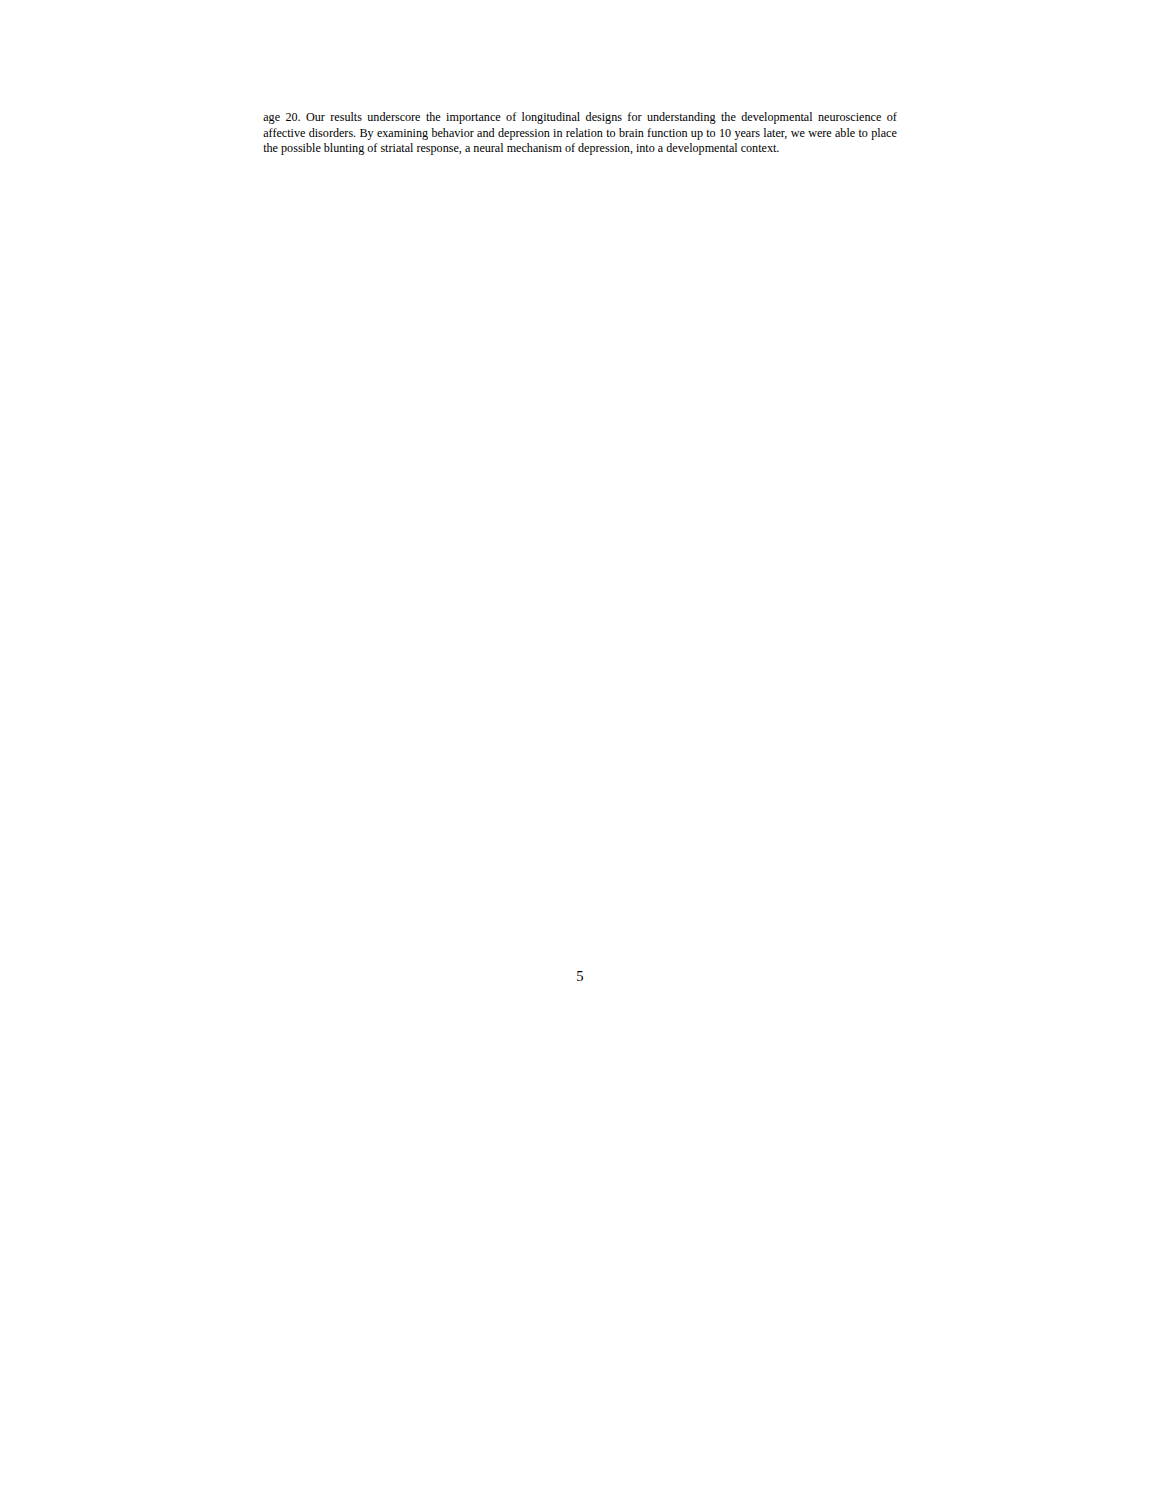age 20. Our results underscore the importance of longitudinal designs for understanding the developmental neuroscience of affective disorders. By examining behavior and depression in relation to brain function up to 10 years later, we were able to place the possible blunting of striatal response, a neural mechanism of depression, into a developmental context.
5